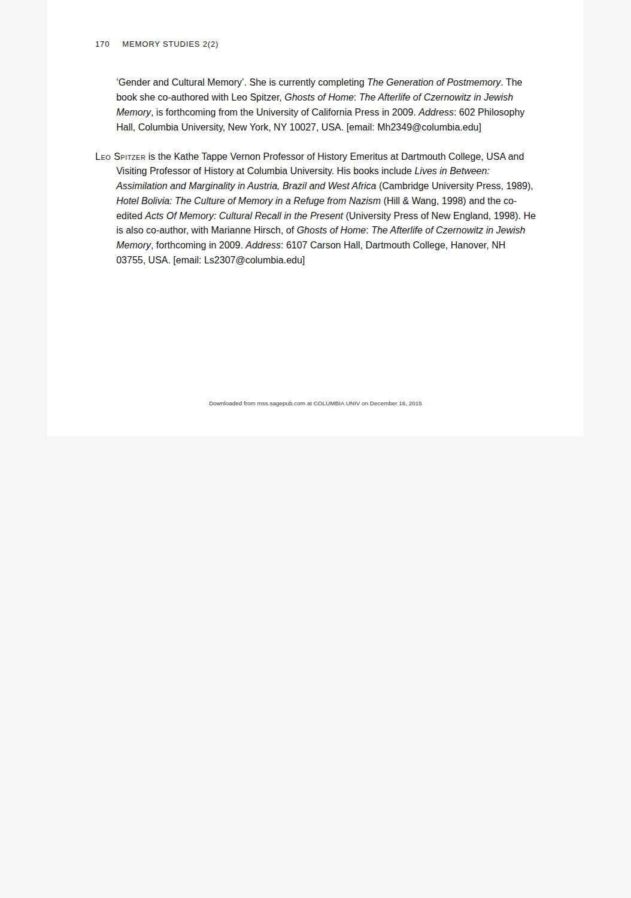170 Memory Studies 2(2)
‘Gender and Cultural Memory’. She is currently completing The Generation of Postmemory. The book she co-authored with Leo Spitzer, Ghosts of Home: The Afterlife of Czernowitz in Jewish Memory, is forthcoming from the University of California Press in 2009. Address: 602 Philosophy Hall, Columbia University, New York, NY 10027, USA. [email: Mh2349@columbia.edu]
Leo Spitzer is the Kathe Tappe Vernon Professor of History Emeritus at Dartmouth College, USA and Visiting Professor of History at Columbia University. His books include Lives in Between: Assimilation and Marginality in Austria, Brazil and West Africa (Cambridge University Press, 1989), Hotel Bolivia: The Culture of Memory in a Refuge from Nazism (Hill & Wang, 1998) and the co-edited Acts Of Memory: Cultural Recall in the Present (University Press of New England, 1998). He is also co-author, with Marianne Hirsch, of Ghosts of Home: The Afterlife of Czernowitz in Jewish Memory, forthcoming in 2009. Address: 6107 Carson Hall, Dartmouth College, Hanover, NH 03755, USA. [email: Ls2307@columbia.edu]
Downloaded from mss.sagepub.com at COLUMBIA UNIV on December 16, 2015